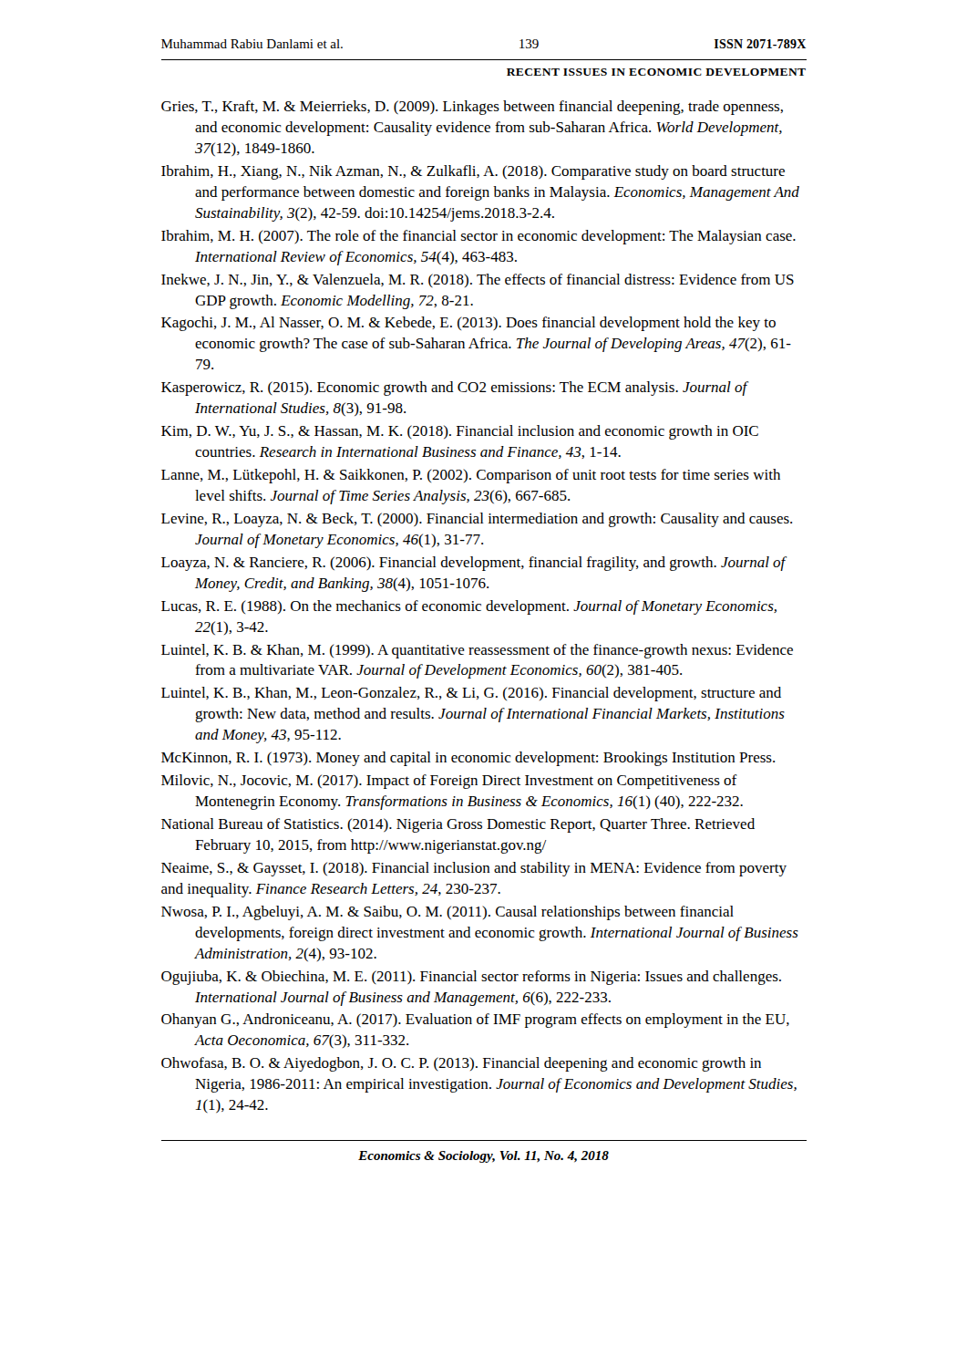Muhammad Rabiu Danlami et al.
139
ISSN 2071-789X
RECENT ISSUES IN ECONOMIC DEVELOPMENT
Gries, T., Kraft, M. & Meierrieks, D. (2009). Linkages between financial deepening, trade openness, and economic development: Causality evidence from sub-Saharan Africa. World Development, 37(12), 1849-1860.
Ibrahim, H., Xiang, N., Nik Azman, N., & Zulkafli, A. (2018). Comparative study on board structure and performance between domestic and foreign banks in Malaysia. Economics, Management And Sustainability, 3(2), 42-59. doi:10.14254/jems.2018.3-2.4.
Ibrahim, M. H. (2007). The role of the financial sector in economic development: The Malaysian case. International Review of Economics, 54(4), 463-483.
Inekwe, J. N., Jin, Y., & Valenzuela, M. R. (2018). The effects of financial distress: Evidence from US GDP growth. Economic Modelling, 72, 8-21.
Kagochi, J. M., Al Nasser, O. M. & Kebede, E. (2013). Does financial development hold the key to economic growth? The case of sub-Saharan Africa. The Journal of Developing Areas, 47(2), 61-79.
Kasperowicz, R. (2015). Economic growth and CO2 emissions: The ECM analysis. Journal of International Studies, 8(3), 91-98.
Kim, D. W., Yu, J. S., & Hassan, M. K. (2018). Financial inclusion and economic growth in OIC countries. Research in International Business and Finance, 43, 1-14.
Lanne, M., Lütkepohl, H. & Saikkonen, P. (2002). Comparison of unit root tests for time series with level shifts. Journal of Time Series Analysis, 23(6), 667-685.
Levine, R., Loayza, N. & Beck, T. (2000). Financial intermediation and growth: Causality and causes. Journal of Monetary Economics, 46(1), 31-77.
Loayza, N. & Ranciere, R. (2006). Financial development, financial fragility, and growth. Journal of Money, Credit, and Banking, 38(4), 1051-1076.
Lucas, R. E. (1988). On the mechanics of economic development. Journal of Monetary Economics, 22(1), 3-42.
Luintel, K. B. & Khan, M. (1999). A quantitative reassessment of the finance-growth nexus: Evidence from a multivariate VAR. Journal of Development Economics, 60(2), 381-405.
Luintel, K. B., Khan, M., Leon-Gonzalez, R., & Li, G. (2016). Financial development, structure and growth: New data, method and results. Journal of International Financial Markets, Institutions and Money, 43, 95-112.
McKinnon, R. I. (1973). Money and capital in economic development: Brookings Institution Press.
Milovic, N., Jocovic, M. (2017). Impact of Foreign Direct Investment on Competitiveness of Montenegrin Economy. Transformations in Business & Economics, 16(1) (40), 222-232.
National Bureau of Statistics. (2014). Nigeria Gross Domestic Report, Quarter Three. Retrieved February 10, 2015, from http://www.nigerianstat.gov.ng/
Neaime, S., & Gaysset, I. (2018). Financial inclusion and stability in MENA: Evidence from poverty and inequality. Finance Research Letters, 24, 230-237.
Nwosa, P. I., Agbeluyi, A. M. & Saibu, O. M. (2011). Causal relationships between financial developments, foreign direct investment and economic growth. International Journal of Business Administration, 2(4), 93-102.
Ogujiuba, K. & Obiechina, M. E. (2011). Financial sector reforms in Nigeria: Issues and challenges. International Journal of Business and Management, 6(6), 222-233.
Ohanyan G., Androniceanu, A. (2017). Evaluation of IMF program effects on employment in the EU, Acta Oeconomica, 67(3), 311-332.
Ohwofasa, B. O. & Aiyedogbon, J. O. C. P. (2013). Financial deepening and economic growth in Nigeria, 1986-2011: An empirical investigation. Journal of Economics and Development Studies, 1(1), 24-42.
Economics & Sociology, Vol. 11, No. 4, 2018